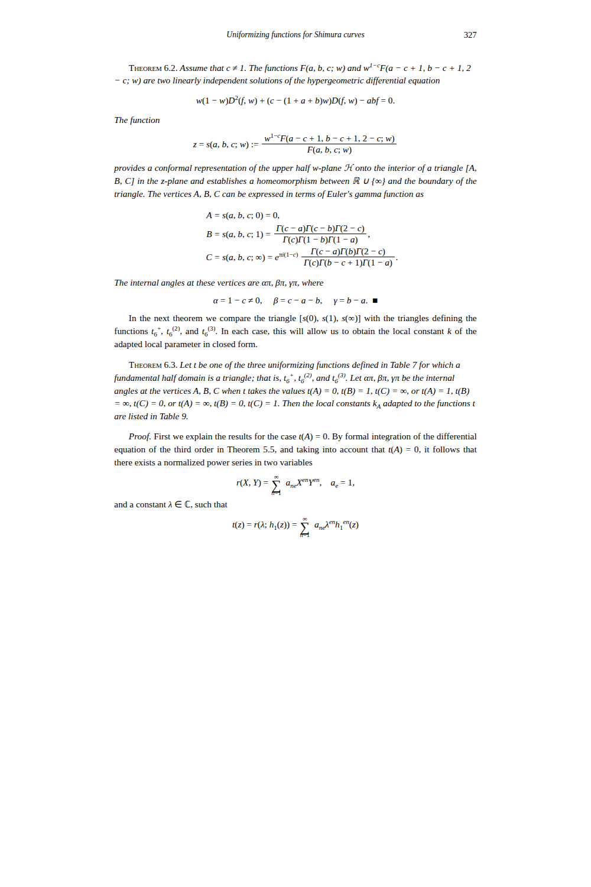Uniformizing functions for Shimura curves 327
Theorem 6.2. Assume that c ≠ 1. The functions F(a, b, c; w) and w1−cF(a − c + 1, b − c + 1, 2 − c; w) are two linearly independent solutions of the hypergeometric differential equation
w(1 − w)D2(f, w) + (c − (1 + a + b)w)D(f, w) − abf = 0.
The function
z = s(a, b, c; w) := w1−cF(a − c + 1, b − c + 1, 2 − c; w) F(a, b, c; w)
provides a conformal representation of the upper half w-plane ℋ onto the interior of a triangle [A, B, C] in the z-plane and establishes a homeomorphism between ℝ ∪ {∞} and the boundary of the triangle. The vertices A, B, C can be expressed in terms of Euler's gamma function as
A=s(a, b, c; 0) = 0, B=s(a, b, c; 1) = Γ(c − a)Γ(c − b)Γ(2 − c) Γ(c)Γ(1 − b)Γ(1 − a) , C=s(a, b, c; ∞) = eπi(1−c) Γ(c − a)Γ(b)Γ(2 − c) Γ(c)Γ(b − c + 1)Γ(1 − a) .
The internal angles at these vertices are απ, βπ, γπ, where
α = 1 − c ≠ 0, β = c − a − b, γ = b − a. ■
In the next theorem we compare the triangle [s(0), s(1), s(∞)] with the triangles defining the functions t6+, t6(2), and t6(3). In each case, this will allow us to obtain the local constant k of the adapted local parameter in closed form.
Theorem 6.3. Let t be one of the three uniformizing functions defined in Table 7 for which a fundamental half domain is a triangle; that is, t6+, t6(2), and t6(3). Let απ, βπ, γπ be the internal angles at the vertices A, B, C when t takes the values t(A) = 0, t(B) = 1, t(C) = ∞, or t(A) = 1, t(B) = ∞, t(C) = 0, or t(A) = ∞, t(B) = 0, t(C) = 1. Then the local constants kA adapted to the functions t are listed in Table 9.
Proof. First we explain the results for the case t(A) = 0. By formal integration of the differential equation of the third order in Theorem 5.5, and taking into account that t(A) = 0, it follows that there exists a normalized power series in two variables
r(X, Y) = ∞∑n=1 ane XenYen, ae = 1,
and a constant λ ∈ ℂ, such that
t(z) = r(λ; h1(z)) = ∞∑n=1 ane λenh1en(z)